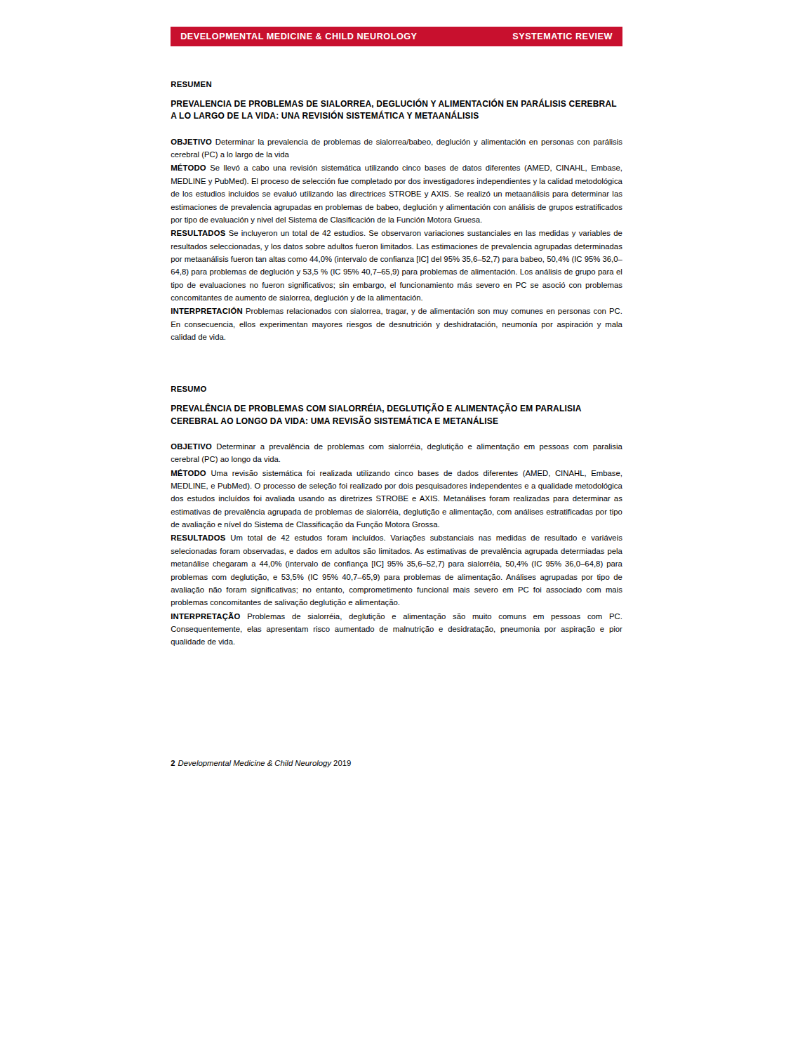Developmental Medicine & Child Neurology Systematic Review
RESUMEN
PREVALENCIA DE PROBLEMAS DE SIALORREA, DEGLUCIÓN Y ALIMENTACIÓN EN PARÁLISIS CEREBRAL A LO LARGO DE LA VIDA: UNA REVISIÓN SISTEMÁTICA Y METAANÁLISIS
OBJETIVO Determinar la prevalencia de problemas de sialorrea/babeo, deglución y alimentación en personas con parálisis cerebral (PC) a lo largo de la vida
MÉTODO Se llevó a cabo una revisión sistemática utilizando cinco bases de datos diferentes (AMED, CINAHL, Embase, MEDLINE y PubMed). El proceso de selección fue completado por dos investigadores independientes y la calidad metodológica de los estudios incluidos se evaluó utilizando las directrices STROBE y AXIS. Se realizó un metaanálisis para determinar las estimaciones de prevalencia agrupadas en problemas de babeo, deglución y alimentación con análisis de grupos estratificados por tipo de evaluación y nivel del Sistema de Clasificación de la Función Motora Gruesa.
RESULTADOS Se incluyeron un total de 42 estudios. Se observaron variaciones sustanciales en las medidas y variables de resultados seleccionadas, y los datos sobre adultos fueron limitados. Las estimaciones de prevalencia agrupadas determinadas por metaanálisis fueron tan altas como 44,0% (intervalo de confianza [IC] del 95% 35,6–52,7) para babeo, 50,4% (IC 95% 36,0–64,8) para problemas de deglución y 53,5 % (IC 95% 40,7–65,9) para problemas de alimentación. Los análisis de grupo para el tipo de evaluaciones no fueron significativos; sin embargo, el funcionamiento más severo en PC se asoció con problemas concomitantes de aumento de sialorrea, deglución y de la alimentación.
INTERPRETACIÓN Problemas relacionados con sialorrea, tragar, y de alimentación son muy comunes en personas con PC. En consecuencia, ellos experimentan mayores riesgos de desnutrición y deshidratación, neumonía por aspiración y mala calidad de vida.
RESUMO
PREVALÊNCIA DE PROBLEMAS COM SIALORRÉIA, DEGLUTIÇÃO E ALIMENTAÇÃO EM PARALISIA CEREBRAL AO LONGO DA VIDA: UMA REVISÃO SISTEMÁTICA E METANÁLISE
OBJETIVO Determinar a prevalência de problemas com sialorréia, deglutição e alimentação em pessoas com paralisia cerebral (PC) ao longo da vida.
MÉTODO Uma revisão sistemática foi realizada utilizando cinco bases de dados diferentes (AMED, CINAHL, Embase, MEDLINE, e PubMed). O processo de seleção foi realizado por dois pesquisadores independentes e a qualidade metodológica dos estudos incluídos foi avaliada usando as diretrizes STROBE e AXIS. Metanálises foram realizadas para determinar as estimativas de prevalência agrupada de problemas de sialorréia, deglutição e alimentação, com análises estratificadas por tipo de avaliação e nível do Sistema de Classificação da Função Motora Grossa.
RESULTADOS Um total de 42 estudos foram incluídos. Variações substanciais nas medidas de resultado e variáveis selecionadas foram observadas, e dados em adultos são limitados. As estimativas de prevalência agrupada determiadas pela metanálise chegaram a 44,0% (intervalo de confiança [IC] 95% 35,6–52,7) para sialorréia, 50,4% (IC 95% 36,0–64,8) para problemas com deglutição, e 53,5% (IC 95% 40,7–65,9) para problemas de alimentação. Análises agrupadas por tipo de avaliação não foram significativas; no entanto, comprometimento funcional mais severo em PC foi associado com mais problemas concomitantes de salivação deglutição e alimentação.
INTERPRETAÇÃO Problemas de sialorréia, deglutição e alimentação são muito comuns em pessoas com PC. Consequentemente, elas apresentam risco aumentado de malnutrição e desidratação, pneumonia por aspiração e pior qualidade de vida.
2 Developmental Medicine & Child Neurology 2019